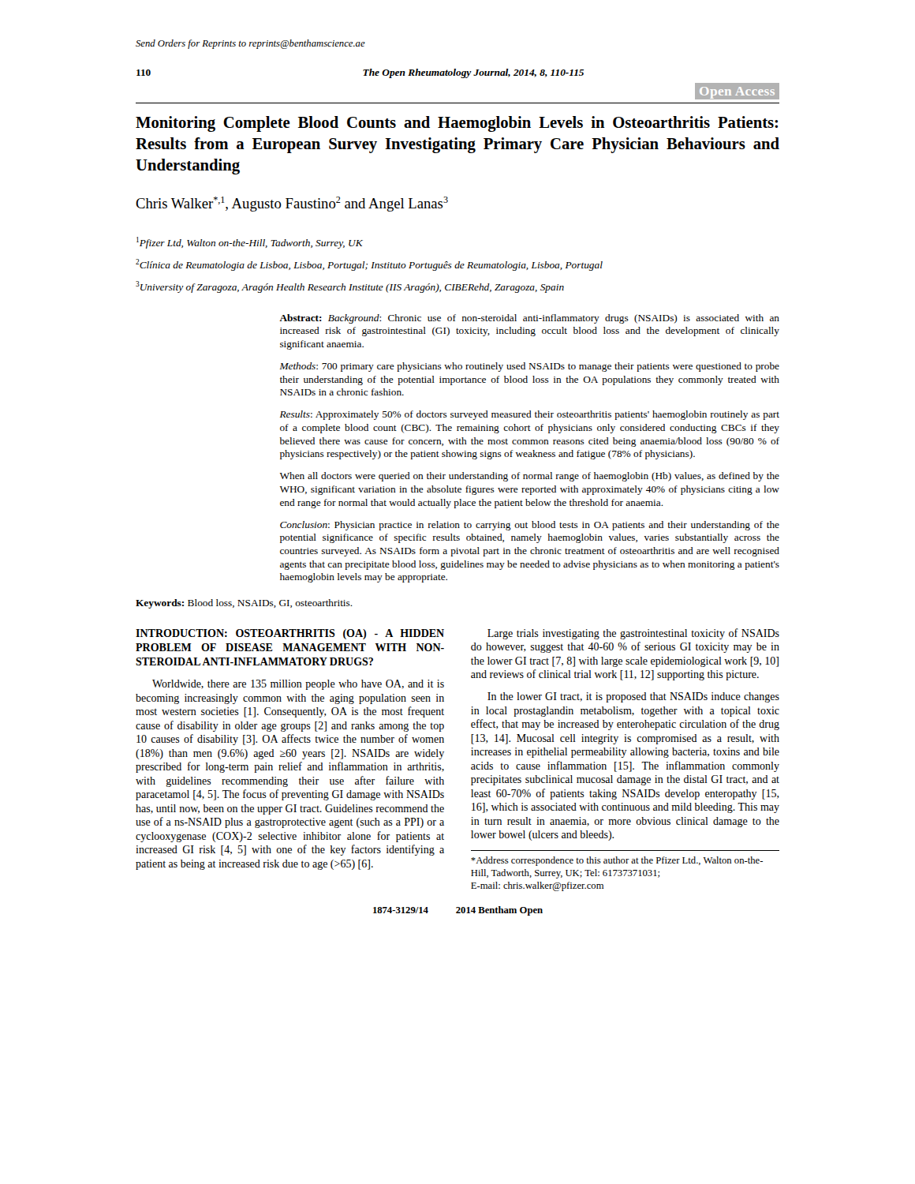Send Orders for Reprints to reprints@benthamscience.ae
110
The Open Rheumatology Journal, 2014, 8, 110-115
Open Access
Monitoring Complete Blood Counts and Haemoglobin Levels in Osteoarthritis Patients: Results from a European Survey Investigating Primary Care Physician Behaviours and Understanding
Chris Walker*,1, Augusto Faustino2 and Angel Lanas3
1Pfizer Ltd, Walton on-the-Hill, Tadworth, Surrey, UK
2Clínica de Reumatologia de Lisboa, Lisboa, Portugal; Instituto Português de Reumatologia, Lisboa, Portugal
3University of Zaragoza, Aragón Health Research Institute (IIS Aragón), CIBERehd, Zaragoza, Spain
Abstract: Background: Chronic use of non-steroidal anti-inflammatory drugs (NSAIDs) is associated with an increased risk of gastrointestinal (GI) toxicity, including occult blood loss and the development of clinically significant anaemia.
Methods: 700 primary care physicians who routinely used NSAIDs to manage their patients were questioned to probe their understanding of the potential importance of blood loss in the OA populations they commonly treated with NSAIDs in a chronic fashion.
Results: Approximately 50% of doctors surveyed measured their osteoarthritis patients' haemoglobin routinely as part of a complete blood count (CBC). The remaining cohort of physicians only considered conducting CBCs if they believed there was cause for concern, with the most common reasons cited being anaemia/blood loss (90/80 % of physicians respectively) or the patient showing signs of weakness and fatigue (78% of physicians).
When all doctors were queried on their understanding of normal range of haemoglobin (Hb) values, as defined by the WHO, significant variation in the absolute figures were reported with approximately 40% of physicians citing a low end range for normal that would actually place the patient below the threshold for anaemia.
Conclusion: Physician practice in relation to carrying out blood tests in OA patients and their understanding of the potential significance of specific results obtained, namely haemoglobin values, varies substantially across the countries surveyed. As NSAIDs form a pivotal part in the chronic treatment of osteoarthritis and are well recognised agents that can precipitate blood loss, guidelines may be needed to advise physicians as to when monitoring a patient's haemoglobin levels may be appropriate.
Keywords: Blood loss, NSAIDs, GI, osteoarthritis.
Introduction: Osteoarthritis (OA) - A Hidden Problem of Disease Management with Non-Steroidal Anti-Inflammatory Drugs?
Worldwide, there are 135 million people who have OA, and it is becoming increasingly common with the aging population seen in most western societies [1]. Consequently, OA is the most frequent cause of disability in older age groups [2] and ranks among the top 10 causes of disability [3]. OA affects twice the number of women (18%) than men (9.6%) aged ≥60 years [2]. NSAIDs are widely prescribed for long-term pain relief and inflammation in arthritis, with guidelines recommending their use after failure with paracetamol [4, 5]. The focus of preventing GI damage with NSAIDs has, until now, been on the upper GI tract. Guidelines recommend the use of a ns-NSAID plus a gastroprotective agent (such as a PPI) or a cyclooxygenase (COX)-2 selective inhibitor alone for patients at increased GI risk [4, 5] with one of the key factors identifying a patient as being at increased risk due to age (>65) [6].
Large trials investigating the gastrointestinal toxicity of NSAIDs do however, suggest that 40-60 % of serious GI toxicity may be in the lower GI tract [7, 8] with large scale epidemiological work [9, 10] and reviews of clinical trial work [11, 12] supporting this picture.
In the lower GI tract, it is proposed that NSAIDs induce changes in local prostaglandin metabolism, together with a topical toxic effect, that may be increased by enterohepatic circulation of the drug [13, 14]. Mucosal cell integrity is compromised as a result, with increases in epithelial permeability allowing bacteria, toxins and bile acids to cause inflammation [15]. The inflammation commonly precipitates subclinical mucosal damage in the distal GI tract, and at least 60-70% of patients taking NSAIDs develop enteropathy [15, 16], which is associated with continuous and mild bleeding. This may in turn result in anaemia, or more obvious clinical damage to the lower bowel (ulcers and bleeds).
*Address correspondence to this author at the Pfizer Ltd., Walton on-the-Hill, Tadworth, Surrey, UK; Tel: 61737371031;
E-mail: chris.walker@pfizer.com
1874-3129/14 2014 Bentham Open